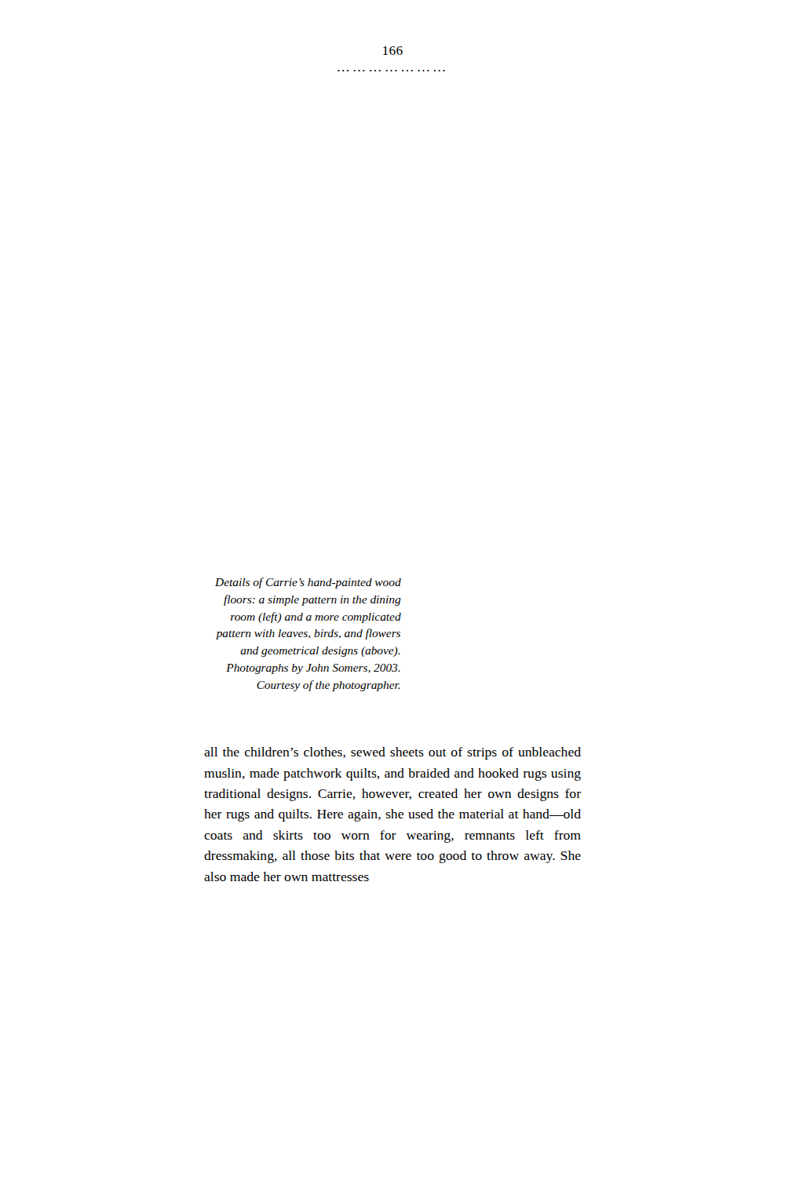166
…………………
Details of Carrie’s hand-painted wood floors: a simple pattern in the dining room (left) and a more complicated pattern with leaves, birds, and flowers and geometrical designs (above). Photographs by John Somers, 2003. Courtesy of the photographer.
all the children’s clothes, sewed sheets out of strips of unbleached muslin, made patchwork quilts, and braided and hooked rugs using traditional designs. Carrie, however, created her own designs for her rugs and quilts. Here again, she used the material at hand—old coats and skirts too worn for wearing, remnants left from dressmaking, all those bits that were too good to throw away. She also made her own mattresses